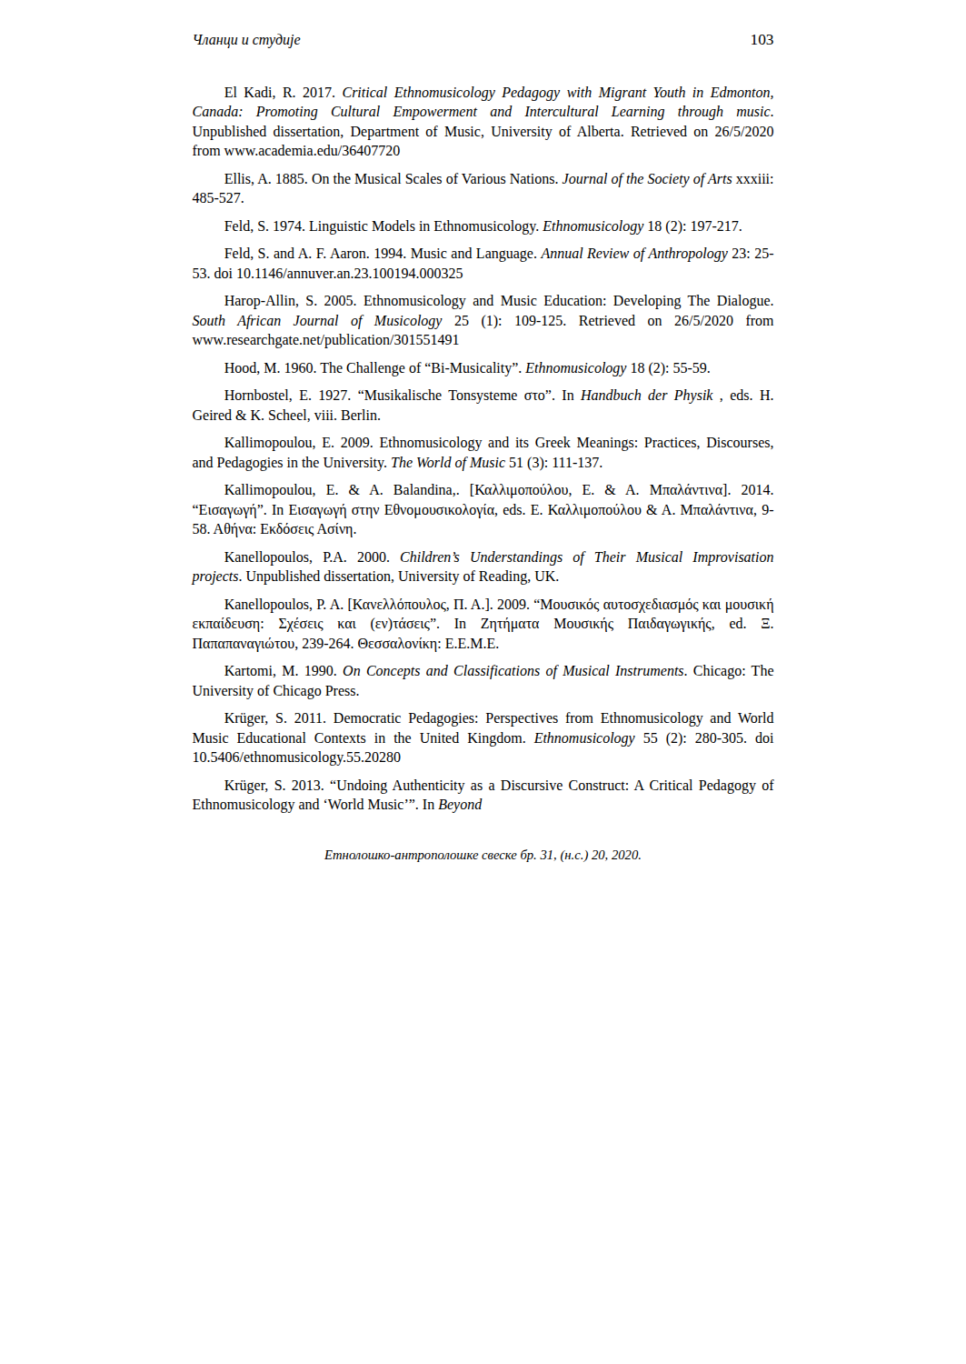Чланци и студије 103
El Kadi, R. 2017. Critical Ethnomusicology Pedagogy with Migrant Youth in Edmonton, Canada: Promoting Cultural Empowerment and Intercultural Learning through music. Unpublished dissertation, Department of Music, University of Alberta. Retrieved on 26/5/2020 from www.academia.edu/36407720
Ellis, A. 1885. On the Musical Scales of Various Nations. Journal of the Society of Arts xxxiii: 485-527.
Feld, S. 1974. Linguistic Models in Ethnomusicology. Ethnomusicology 18 (2): 197-217.
Feld, S. and A. F. Aaron. 1994. Music and Language. Annual Review of Anthropology 23: 25-53. doi 10.1146/annuver.an.23.100194.000325
Harop-Allin, S. 2005. Ethnomusicology and Music Education: Developing The Dialogue. South African Journal of Musicology 25 (1): 109-125. Retrieved on 26/5/2020 from www.researchgate.net/publication/301551491
Hood, M. 1960. The Challenge of “Bi-Musicality”. Ethnomusicology 18 (2): 55-59.
Hornbostel, E. 1927. “Musikalische Tonsysteme στο”. In Handbuch der Physik , eds. H. Geired & K. Scheel, viii. Berlin.
Kallimopoulou, E. 2009. Ethnomusicology and its Greek Meanings: Practices, Discourses, and Pedagogies in the University. The World of Music 51 (3): 111-137.
Kallimopoulou, E. & A. Balandina,. [Καλλιμοπούλου, Ε. & Α. Μπαλάντινα]. 2014. “Εισαγωγή”. In Εισαγωγή στην Εθνομουσικολογία, eds. Ε. Καλλιμοπούλου & Α. Μπαλάντινα, 9-58. Αθήνα: Εκδόσεις Ασίνη.
Kanellopoulos, P.A. 2000. Children’s Understandings of Their Musical Improvisation projects. Unpublished dissertation, University of Reading, UK.
Kanellopoulos, P. A. [Κανελλόπουλος, Π. Α.]. 2009. “Μουσικός αυτοσχεδιασμός και μουσική εκπαίδευση: Σχέσεις και (εν)τάσεις”. In Ζητήματα Μουσικής Παιδαγωγικής, ed. Ξ. Παπαπαναγιώτου, 239-264. Θεσσαλονίκη: Ε.Ε.Μ.Ε.
Kartomi, M. 1990. On Concepts and Classifications of Musical Instruments. Chicago: The University of Chicago Press.
Krüger, S. 2011. Democratic Pedagogies: Perspectives from Ethnomusicology and World Music Educational Contexts in the United Kingdom. Ethnomusicology 55 (2): 280-305. doi 10.5406/ethnomusicology.55.20280
Krüger, S. 2013. “Undoing Authenticity as a Discursive Construct: A Critical Pedagogy of Ethnomusicology and ‘World Music’”. In Beyond
Етнолошко-антрополошке свеске бр. 31, (н.с.) 20, 2020.